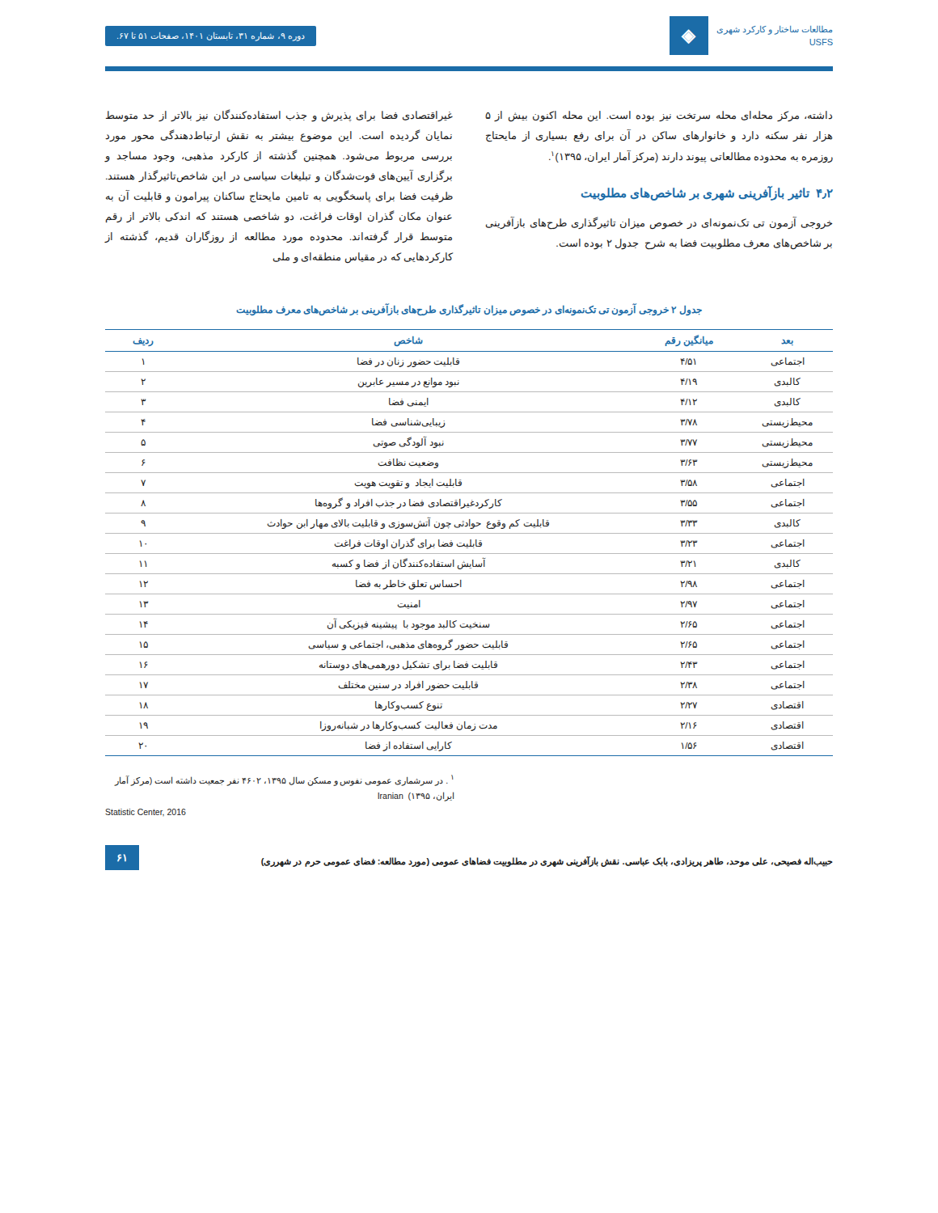مطالعات ساختار و کارکرد شهری
USFS
◈
دوره ۹، شماره ۳۱، تابستان ۱۴۰۱، صفحات ۵۱ تا ۶۷.
داشته، مرکز محله‌ای محله سرتخت نیز بوده است. این محله اکنون بیش از ۵ هزار نفر سکنه دارد و خانوارهای ساکن در آن برای رفع بسیاری از مایحتاج روزمره به محدوده مطالعاتی پیوند دارند (مرکز آمار ایران، ۱۳۹۵)۱.
۴٫۲ تاثیر بازآفرینی شهری بر شاخص‌های مطلوبیت
خروجی آزمون تی تک‌نمونه‌ای در خصوص میزان تاثیرگذاری طرح‌های بازآفرینی بر شاخص‌های معرف مطلوبیت فضا به شرح جدول ۲ بوده است.
غیراقتصادی فضا برای پذیرش و جذب استفاده‌کنندگان نیز بالاتر از حد متوسط نمایان گردیده است. این موضوع بیشتر به نقش ارتباط‌دهندگی محور مورد بررسی مربوط می‌شود. همچنین گذشته از کارکرد مذهبی، وجود مساجد و برگزاری آیین‌های فوت‌شدگان و تبلیغات سیاسی در این شاخص‌تاثیرگذار هستند. ظرفیت فضا برای پاسخگویی به تامین مایحتاج ساکنان پیرامون و قابلیت آن به عنوان مکان گذران اوقات فراغت، دو شاخصی هستند که اندکی بالاتر از رقم متوسط قرار گرفته‌اند. محدوده مورد مطالعه از روزگاران قدیم، گذشته از کارکردهایی که در مقیاس منطقه‌ای و ملی
جدول ۲ خروجی آزمون تی تک‌نمونه‌ای در خصوص میزان تاثیرگذاری طرح‌های بازآفرینی بر شاخص‌های معرف مطلوبیت
| بعد | میانگین رقم | شاخص | ردیف |
| --- | --- | --- | --- |
| اجتماعی | ۴/۵۱ | قابلیت حضور زنان در فضا | ۱ |
| کالبدی | ۴/۱۹ | نبود موانع در مسیر عابرین | ۲ |
| کالبدی | ۴/۱۲ | ایمنی فضا | ۳ |
| محیط‌زیستی | ۳/۷۸ | زیبایی‌شناسی فضا | ۴ |
| محیط‌زیستی | ۳/۷۷ | نبود آلودگی صوتی | ۵ |
| محیط‌زیستی | ۳/۶۳ | وضعیت نظافت | ۶ |
| اجتماعی | ۳/۵۸ | قابلیت ایجاد و تقویت هویت | ۷ |
| اجتماعی | ۳/۵۵ | کارکردغیراقتصادی فضا در جذب افراد و گروه‌ها | ۸ |
| کالبدی | ۳/۳۳ | قابلیت کم وقوع حوادثی چون آتش‌سوزی و قابلیت بالای مهار ابن حوادث | ۹ |
| اجتماعی | ۳/۲۳ | قابلیت فضا برای گذران اوقات فراغت | ۱۰ |
| کالبدی | ۳/۲۱ | آسایش استفاده‌کنندگان از فضا و کسبه | ۱۱ |
| اجتماعی | ۲/۹۸ | احساس تعلق خاطر به فضا | ۱۲ |
| اجتماعی | ۲/۹۷ | امنیت | ۱۳ |
| اجتماعی | ۲/۶۵ | سنخیت کالبد موجود با پیشینه فیزیکی آن | ۱۴ |
| اجتماعی | ۲/۶۵ | قابلیت حضور گروه‌های مذهبی، اجتماعی و سیاسی | ۱۵ |
| اجتماعی | ۲/۴۳ | قابلیت فضا برای تشکیل دورهمی‌های دوستانه | ۱۶ |
| اجتماعی | ۲/۳۸ | قابلیت حضور افراد در سنین مختلف | ۱۷ |
| اقتصادی | ۲/۲۷ | تنوع کسب‌وکارها | ۱۸ |
| اقتصادی | ۲/۱۶ | مدت زمان فعالیت کسب‌وکارها در شبانه‌روزا | ۱۹ |
| اقتصادی | ۱/۵۶ | کارایی استفاده از فضا | ۲۰ |
۱ . در سرشماری عمومی نفوس و مسکن سال ۱۳۹۵، ۴۶۰۲ نفر جمعیت داشته است (مرکز آمار ایران، ۱۳۹۵) Iranian Statistic Center, 2016
حبیب‌اله فصیحی، علی موحد، طاهر پریزادی، بابک عباسی. نقش بازآفرینی شهری در مطلوبیت فضاهای عمومی (مورد مطالعه: فضای عمومی حرم در شهرری)
۶۱